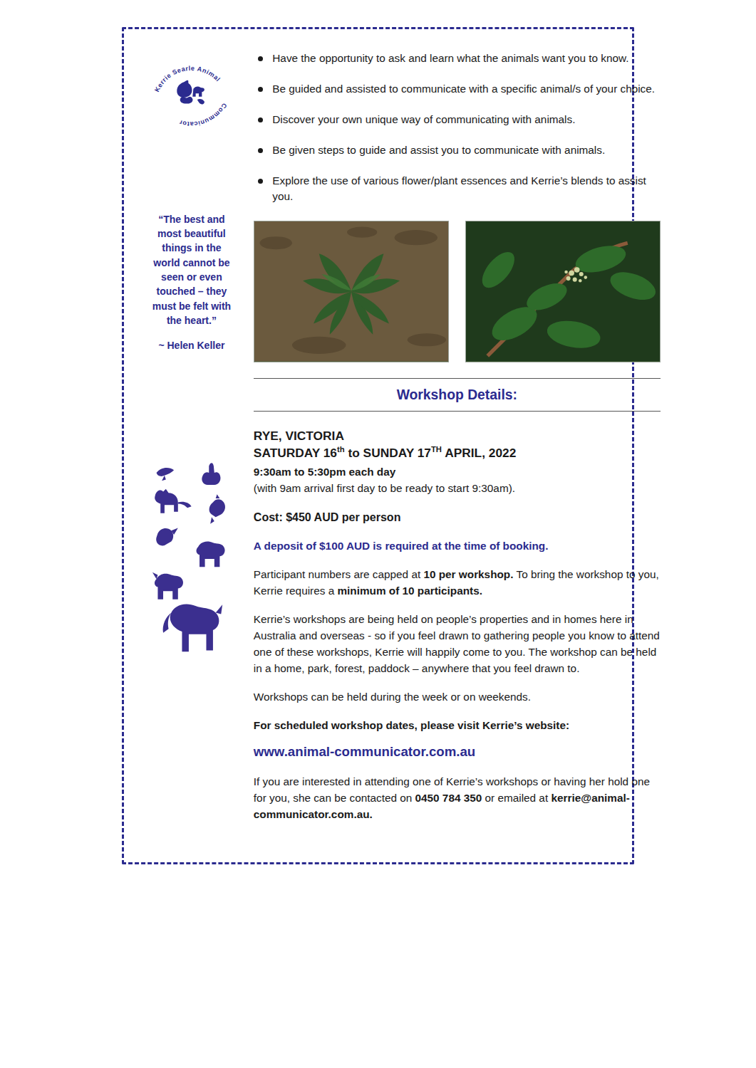Kerrie Searle Animal Communicator
“The best and most beautiful things in the world cannot be seen or even touched – they must be felt with the heart.” ~ Helen Keller
Have the opportunity to ask and learn what the animals want you to know.
Be guided and assisted to communicate with a specific animal/s of your choice.
Discover your own unique way of communicating with animals.
Be given steps to guide and assist you to communicate with animals.
Explore the use of various flower/plant essences and Kerrie’s blends to assist you.
Workshop Details:
RYE, VICTORIA
SATURDAY 16th to SUNDAY 17TH APRIL, 2022
9:30am to 5:30pm each day
(with 9am arrival first day to be ready to start 9:30am).
Cost: $450 AUD per person
A deposit of $100 AUD is required at the time of booking.
Participant numbers are capped at 10 per workshop. To bring the workshop to you, Kerrie requires a minimum of 10 participants.
Kerrie’s workshops are being held on people’s properties and in homes here in Australia and overseas - so if you feel drawn to gathering people you know to attend one of these workshops, Kerrie will happily come to you. The workshop can be held in a home, park, forest, paddock – anywhere that you feel drawn to.
Workshops can be held during the week or on weekends.
For scheduled workshop dates, please visit Kerrie’s website:
www.animal-communicator.com.au
If you are interested in attending one of Kerrie’s workshops or having her hold one for you, she can be contacted on 0450 784 350 or emailed at kerrie@animal-communicator.com.au.